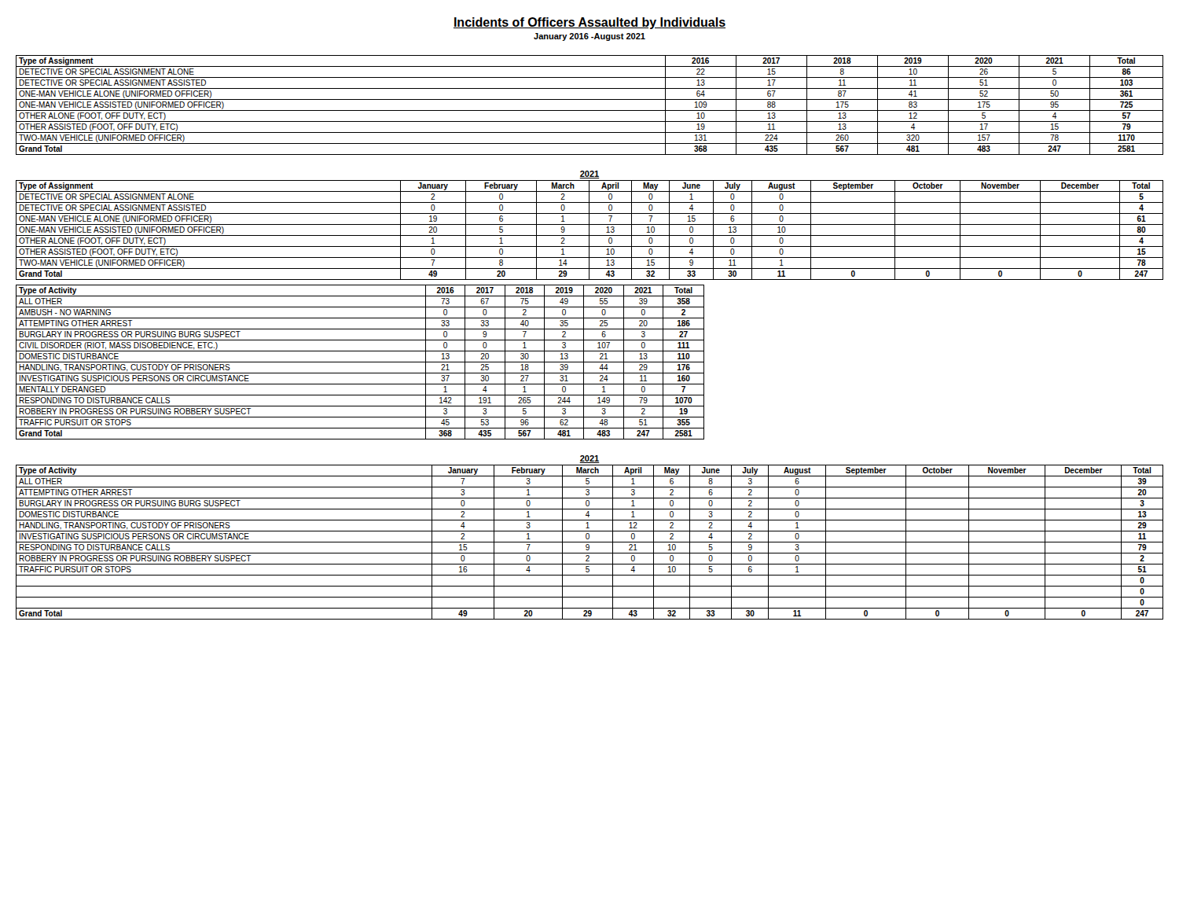Incidents of Officers Assaulted by Individuals
January 2016 -August 2021
| Type of Assignment | 2016 | 2017 | 2018 | 2019 | 2020 | 2021 | Total |
| --- | --- | --- | --- | --- | --- | --- | --- |
| DETECTIVE OR SPECIAL ASSIGNMENT ALONE | 22 | 15 | 8 | 10 | 26 | 5 | 86 |
| DETECTIVE OR SPECIAL ASSIGNMENT ASSISTED | 13 | 17 | 11 | 11 | 51 | 0 | 103 |
| ONE-MAN VEHICLE ALONE (UNIFORMED OFFICER) | 64 | 67 | 87 | 41 | 52 | 50 | 361 |
| ONE-MAN VEHICLE ASSISTED (UNIFORMED OFFICER) | 109 | 88 | 175 | 83 | 175 | 95 | 725 |
| OTHER ALONE (FOOT, OFF DUTY, ECT) | 10 | 13 | 13 | 12 | 5 | 4 | 57 |
| OTHER ASSISTED (FOOT, OFF DUTY, ETC) | 19 | 11 | 13 | 4 | 17 | 15 | 79 |
| TWO-MAN VEHICLE (UNIFORMED OFFICER) | 131 | 224 | 260 | 320 | 157 | 78 | 1170 |
| Grand Total | 368 | 435 | 567 | 481 | 483 | 247 | 2581 |
2021
| Type of Assignment | January | February | March | April | May | June | July | August | September | October | November | December | Total |
| --- | --- | --- | --- | --- | --- | --- | --- | --- | --- | --- | --- | --- | --- |
| DETECTIVE OR SPECIAL ASSIGNMENT ALONE | 2 | 0 | 2 | 0 | 0 | 1 | 0 | 0 | | | | | 5 |
| DETECTIVE OR SPECIAL ASSIGNMENT ASSISTED | 0 | 0 | 0 | 0 | 0 | 4 | 0 | 0 | | | | | 4 |
| ONE-MAN VEHICLE ALONE (UNIFORMED OFFICER) | 19 | 6 | 1 | 7 | 7 | 15 | 6 | 0 | | | | | 61 |
| ONE-MAN VEHICLE ASSISTED (UNIFORMED OFFICER) | 20 | 5 | 9 | 13 | 10 | 0 | 13 | 10 | | | | | 80 |
| OTHER ALONE (FOOT, OFF DUTY, ECT) | 1 | 1 | 2 | 0 | 0 | 0 | 0 | 0 | | | | | 4 |
| OTHER ASSISTED (FOOT, OFF DUTY, ETC) | 0 | 0 | 1 | 10 | 0 | 4 | 0 | 0 | | | | | 15 |
| TWO-MAN VEHICLE (UNIFORMED OFFICER) | 7 | 8 | 14 | 13 | 15 | 9 | 11 | 1 | | | | | 78 |
| Grand Total | 49 | 20 | 29 | 43 | 32 | 33 | 30 | 11 | 0 | 0 | 0 | 0 | 247 |
| Type of Activity | 2016 | 2017 | 2018 | 2019 | 2020 | 2021 | Total |
| --- | --- | --- | --- | --- | --- | --- | --- |
| ALL OTHER | 73 | 67 | 75 | 49 | 55 | 39 | 358 |
| AMBUSH - NO WARNING | 0 | 0 | 2 | 0 | 0 | 0 | 2 |
| ATTEMPTING OTHER ARREST | 33 | 33 | 40 | 35 | 25 | 20 | 186 |
| BURGLARY IN PROGRESS OR PURSUING BURG SUSPECT | 0 | 9 | 7 | 2 | 6 | 3 | 27 |
| CIVIL DISORDER (RIOT, MASS DISOBEDIENCE, ETC.) | 0 | 0 | 1 | 3 | 107 | 0 | 111 |
| DOMESTIC DISTURBANCE | 13 | 20 | 30 | 13 | 21 | 13 | 110 |
| HANDLING, TRANSPORTING, CUSTODY OF PRISONERS | 21 | 25 | 18 | 39 | 44 | 29 | 176 |
| INVESTIGATING SUSPICIOUS PERSONS OR CIRCUMSTANCE | 37 | 30 | 27 | 31 | 24 | 11 | 160 |
| MENTALLY DERANGED | 1 | 4 | 1 | 0 | 1 | 0 | 7 |
| RESPONDING TO DISTURBANCE CALLS | 142 | 191 | 265 | 244 | 149 | 79 | 1070 |
| ROBBERY IN PROGRESS OR PURSUING ROBBERY SUSPECT | 3 | 3 | 5 | 3 | 3 | 2 | 19 |
| TRAFFIC PURSUIT OR STOPS | 45 | 53 | 96 | 62 | 48 | 51 | 355 |
| Grand Total | 368 | 435 | 567 | 481 | 483 | 247 | 2581 |
2021
| Type of Activity | January | February | March | April | May | June | July | August | September | October | November | December | Total |
| --- | --- | --- | --- | --- | --- | --- | --- | --- | --- | --- | --- | --- | --- |
| ALL OTHER | 7 | 3 | 5 | 1 | 6 | 8 | 3 | 6 | | | | | 39 |
| ATTEMPTING OTHER ARREST | 3 | 1 | 3 | 3 | 2 | 6 | 2 | 0 | | | | | 20 |
| BURGLARY IN PROGRESS OR PURSUING BURG SUSPECT | 0 | 0 | 0 | 1 | 0 | 0 | 2 | 0 | | | | | 3 |
| DOMESTIC DISTURBANCE | 2 | 1 | 4 | 1 | 0 | 3 | 2 | 0 | | | | | 13 |
| HANDLING, TRANSPORTING, CUSTODY OF PRISONERS | 4 | 3 | 1 | 12 | 2 | 2 | 4 | 1 | | | | | 29 |
| INVESTIGATING SUSPICIOUS PERSONS OR CIRCUMSTANCE | 2 | 1 | 0 | 0 | 2 | 4 | 2 | 0 | | | | | 11 |
| RESPONDING TO DISTURBANCE CALLS | 15 | 7 | 9 | 21 | 10 | 5 | 9 | 3 | | | | | 79 |
| ROBBERY IN PROGRESS OR PURSUING ROBBERY SUSPECT | 0 | 0 | 2 | 0 | 0 | 0 | 0 | 0 | | | | | 2 |
| TRAFFIC PURSUIT OR STOPS | 16 | 4 | 5 | 4 | 10 | 5 | 6 | 1 | | | | | 51 |
| | | | | | | | | | | | | | 0 |
| | | | | | | | | | | | | | 0 |
| | | | | | | | | | | | | | 0 |
| Grand Total | 49 | 20 | 29 | 43 | 32 | 33 | 30 | 11 | 0 | 0 | 0 | 0 | 247 |